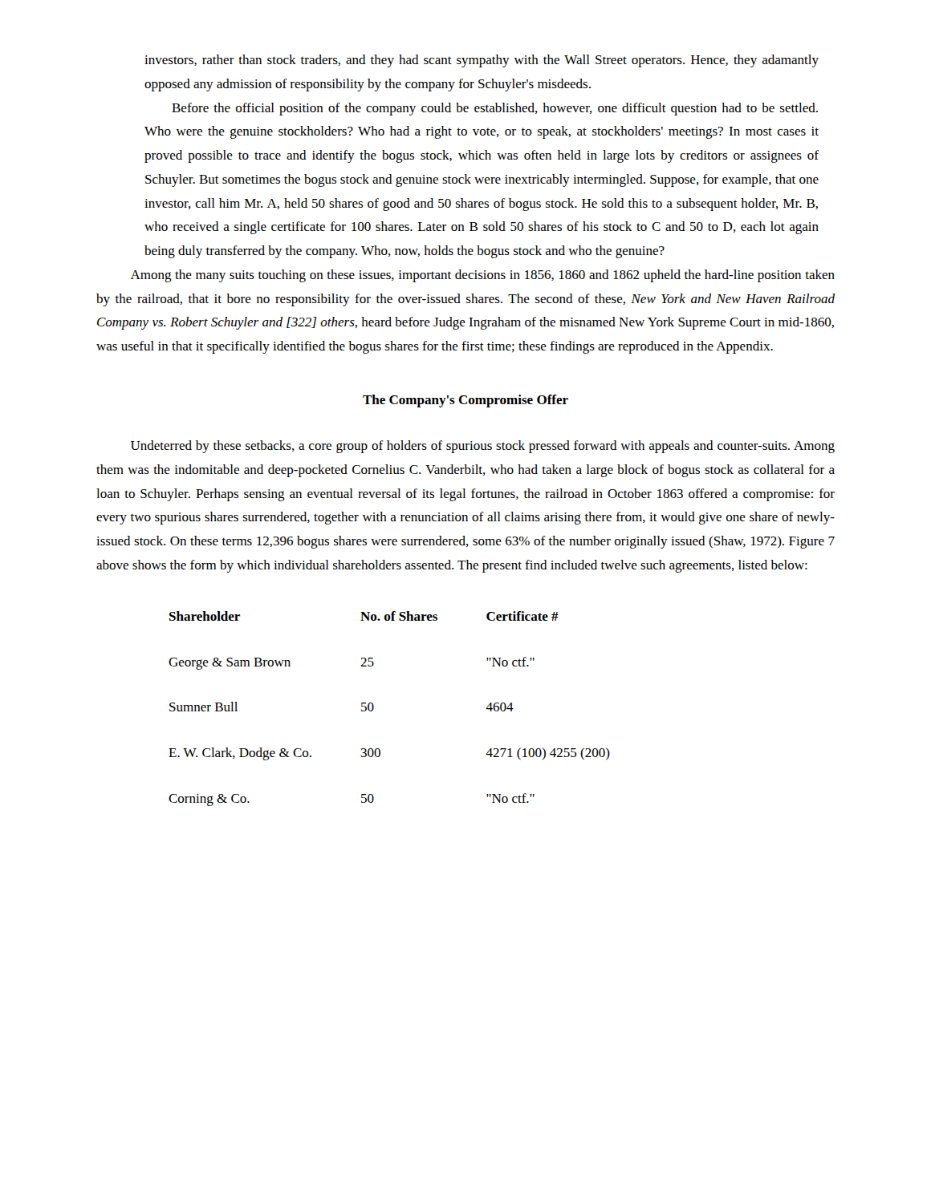investors, rather than stock traders, and they had scant sympathy with the Wall Street operators. Hence, they adamantly opposed any admission of responsibility by the company for Schuyler's misdeeds.
Before the official position of the company could be established, however, one difficult question had to be settled. Who were the genuine stockholders? Who had a right to vote, or to speak, at stockholders' meetings? In most cases it proved possible to trace and identify the bogus stock, which was often held in large lots by creditors or assignees of Schuyler. But sometimes the bogus stock and genuine stock were inextricably intermingled. Suppose, for example, that one investor, call him Mr. A, held 50 shares of good and 50 shares of bogus stock. He sold this to a subsequent holder, Mr. B, who received a single certificate for 100 shares. Later on B sold 50 shares of his stock to C and 50 to D, each lot again being duly transferred by the company. Who, now, holds the bogus stock and who the genuine?
Among the many suits touching on these issues, important decisions in 1856, 1860 and 1862 upheld the hard-line position taken by the railroad, that it bore no responsibility for the over-issued shares. The second of these, New York and New Haven Railroad Company vs. Robert Schuyler and [322] others, heard before Judge Ingraham of the misnamed New York Supreme Court in mid-1860, was useful in that it specifically identified the bogus shares for the first time; these findings are reproduced in the Appendix.
The Company's Compromise Offer
Undeterred by these setbacks, a core group of holders of spurious stock pressed forward with appeals and counter-suits. Among them was the indomitable and deep-pocketed Cornelius C. Vanderbilt, who had taken a large block of bogus stock as collateral for a loan to Schuyler. Perhaps sensing an eventual reversal of its legal fortunes, the railroad in October 1863 offered a compromise: for every two spurious shares surrendered, together with a renunciation of all claims arising there from, it would give one share of newly-issued stock. On these terms 12,396 bogus shares were surrendered, some 63% of the number originally issued (Shaw, 1972). Figure 7 above shows the form by which individual shareholders assented. The present find included twelve such agreements, listed below:
| Shareholder | No. of Shares | Certificate # |
| --- | --- | --- |
| George & Sam Brown | 25 | "No ctf." |
| Sumner Bull | 50 | 4604 |
| E. W. Clark, Dodge & Co. | 300 | 4271 (100) 4255 (200) |
| Corning & Co. | 50 | "No ctf." |